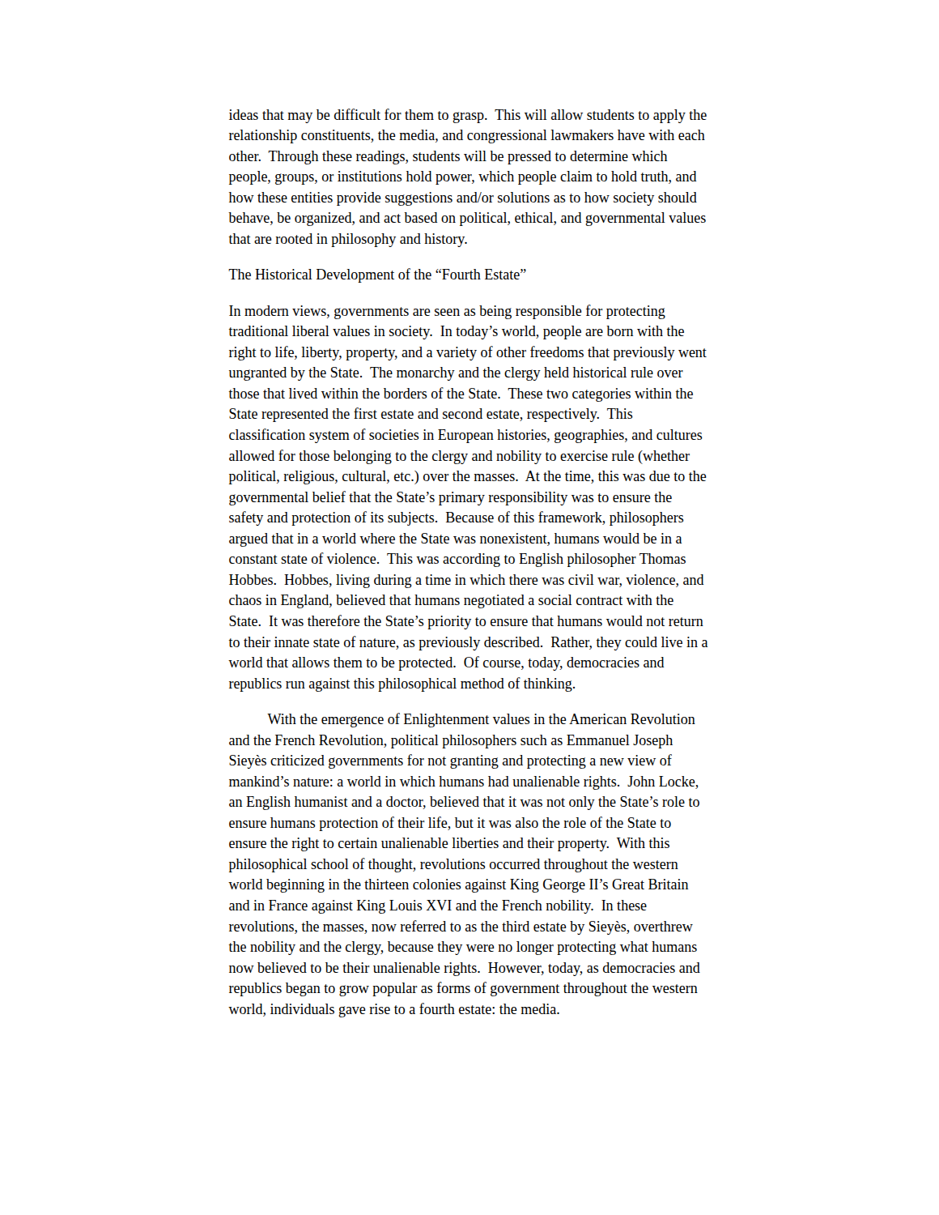ideas that may be difficult for them to grasp. This will allow students to apply the relationship constituents, the media, and congressional lawmakers have with each other. Through these readings, students will be pressed to determine which people, groups, or institutions hold power, which people claim to hold truth, and how these entities provide suggestions and/or solutions as to how society should behave, be organized, and act based on political, ethical, and governmental values that are rooted in philosophy and history.
The Historical Development of the “Fourth Estate”
In modern views, governments are seen as being responsible for protecting traditional liberal values in society. In today’s world, people are born with the right to life, liberty, property, and a variety of other freedoms that previously went ungranted by the State. The monarchy and the clergy held historical rule over those that lived within the borders of the State. These two categories within the State represented the first estate and second estate, respectively. This classification system of societies in European histories, geographies, and cultures allowed for those belonging to the clergy and nobility to exercise rule (whether political, religious, cultural, etc.) over the masses. At the time, this was due to the governmental belief that the State’s primary responsibility was to ensure the safety and protection of its subjects. Because of this framework, philosophers argued that in a world where the State was nonexistent, humans would be in a constant state of violence. This was according to English philosopher Thomas Hobbes. Hobbes, living during a time in which there was civil war, violence, and chaos in England, believed that humans negotiated a social contract with the State. It was therefore the State’s priority to ensure that humans would not return to their innate state of nature, as previously described. Rather, they could live in a world that allows them to be protected. Of course, today, democracies and republics run against this philosophical method of thinking.
With the emergence of Enlightenment values in the American Revolution and the French Revolution, political philosophers such as Emmanuel Joseph Sieyès criticized governments for not granting and protecting a new view of mankind’s nature: a world in which humans had unalienable rights. John Locke, an English humanist and a doctor, believed that it was not only the State’s role to ensure humans protection of their life, but it was also the role of the State to ensure the right to certain unalienable liberties and their property. With this philosophical school of thought, revolutions occurred throughout the western world beginning in the thirteen colonies against King George II’s Great Britain and in France against King Louis XVI and the French nobility. In these revolutions, the masses, now referred to as the third estate by Sieyès, overthrew the nobility and the clergy, because they were no longer protecting what humans now believed to be their unalienable rights. However, today, as democracies and republics began to grow popular as forms of government throughout the western world, individuals gave rise to a fourth estate: the media.